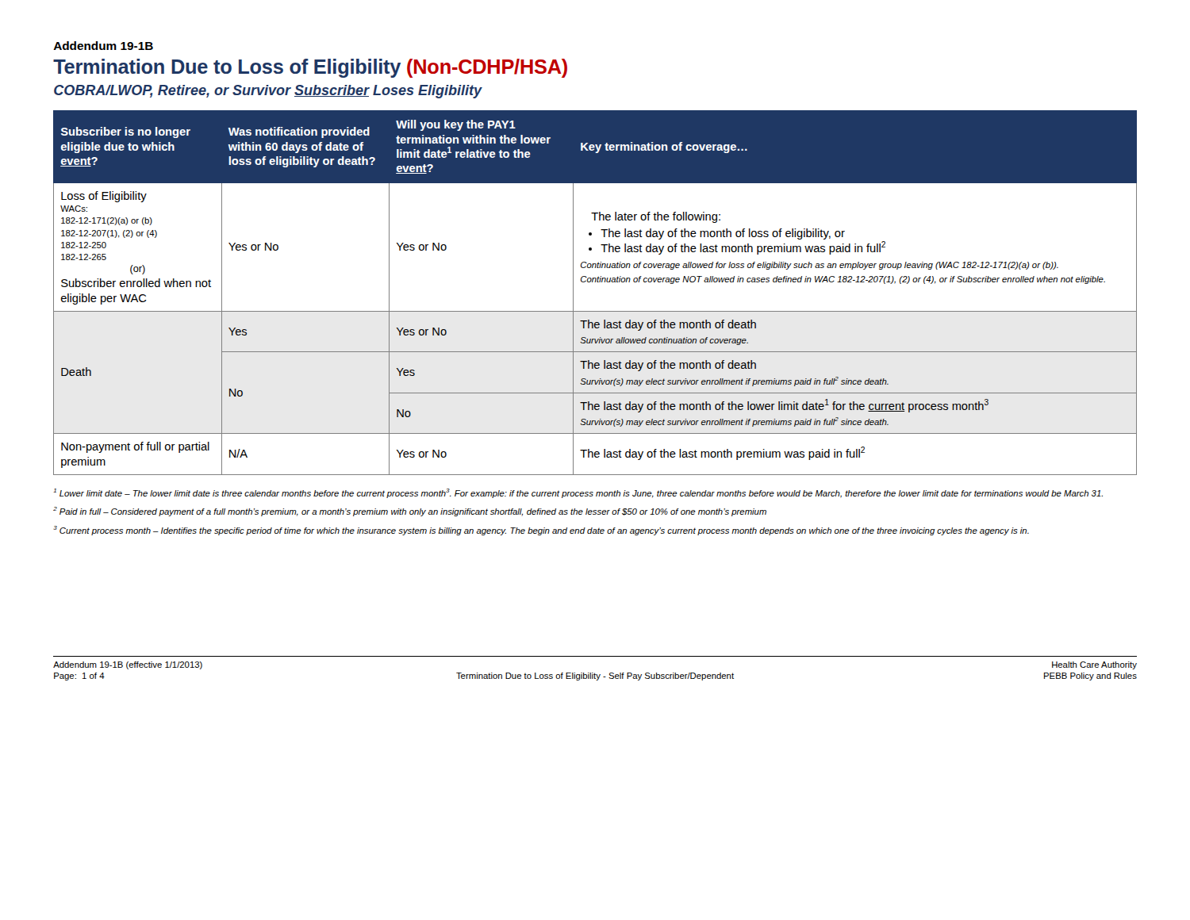Addendum 19-1B
Termination Due to Loss of Eligibility (Non-CDHP/HSA)
COBRA/LWOP, Retiree, or Survivor Subscriber Loses Eligibility
| Subscriber is no longer eligible due to which event ? | Was notification provided within 60 days of date of loss of eligibility or death? | Will you key the PAY1 termination within the lower limit date 1 relative to the event ? | Key termination of coverage… |
| --- | --- | --- | --- |
| Loss of Eligibility WACs: 182-12-171(2)(a) or (b) 182-12-207(1), (2) or (4) 182-12-250 182-12-265 (or) Subscriber enrolled when not eligible per WAC | Yes or No | Yes or No | The later of the following: The last day of the month of loss of eligibility, or The last day of the last month premium was paid in full 2 Continuation of coverage allowed for loss of eligibility such as an employer group leaving (WAC 182-12-171(2)(a) or (b)). Continuation of coverage NOT allowed in cases defined in WAC 182-12-207(1), (2) or (4), or if Subscriber enrolled when not eligible. |
| Death | Yes | Yes or No | The last day of the month of death Survivor allowed continuation of coverage. |
| No | Yes | The last day of the month of death Survivor(s) may elect survivor enrollment if premiums paid in full 2 since death. |
| No | The last day of the month of the lower limit date 1 for the current process month 3 Survivor(s) may elect survivor enrollment if premiums paid in full 2 since death. |
| Non-payment of full or partial premium | N/A | Yes or No | The last day of the last month premium was paid in full 2 |
1 Lower limit date – The lower limit date is three calendar months before the current process month3. For example: if the current process month is June, three calendar months before would be March, therefore the lower limit date for terminations would be March 31.
2 Paid in full – Considered payment of a full month’s premium, or a month’s premium with only an insignificant shortfall, defined as the lesser of $50 or 10% of one month’s premium
3 Current process month – Identifies the specific period of time for which the insurance system is billing an agency. The begin and end date of an agency’s current process month depends on which one of the three invoicing cycles the agency is in.
Addendum 19-1B (effective 1/1/2013)
Page: 1 of 4
Termination Due to Loss of Eligibility - Self Pay Subscriber/Dependent
Health Care Authority
PEBB Policy and Rules